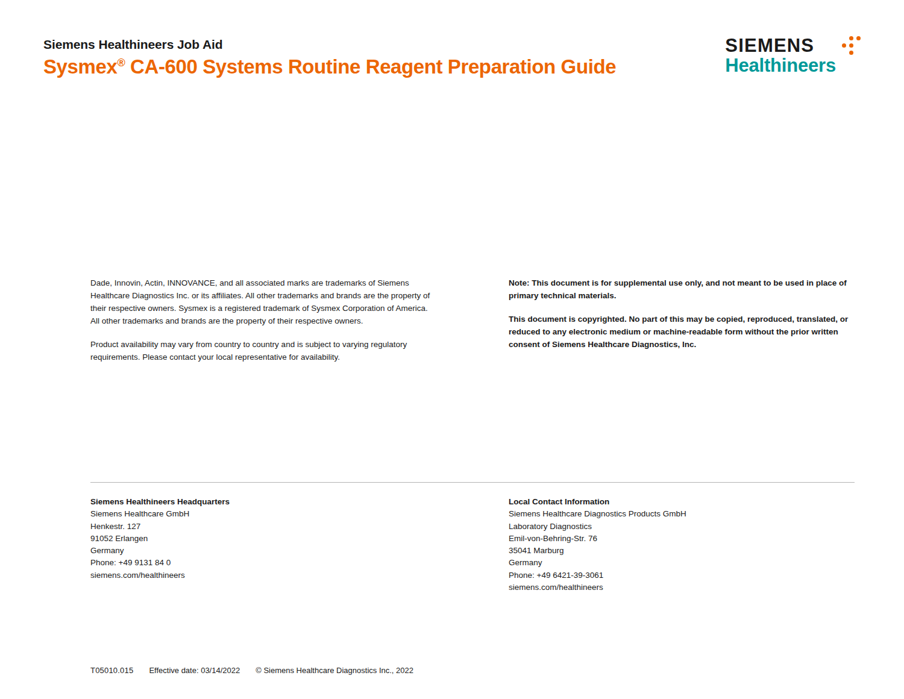Siemens Healthineers Job Aid
Sysmex® CA-600 Systems Routine Reagent Preparation Guide
SIEMENS Healthineers
Dade, Innovin, Actin, INNOVANCE, and all associated marks are trademarks of Siemens Healthcare Diagnostics Inc. or its affiliates. All other trademarks and brands are the property of their respective owners. Sysmex is a registered trademark of Sysmex Corporation of America. All other trademarks and brands are the property of their respective owners.
Product availability may vary from country to country and is subject to varying regulatory requirements. Please contact your local representative for availability.
Note: This document is for supplemental use only, and not meant to be used in place of primary technical materials.
This document is copyrighted. No part of this may be copied, reproduced, translated, or reduced to any electronic medium or machine-readable form without the prior written consent of Siemens Healthcare Diagnostics, Inc.
Siemens Healthineers Headquarters
Siemens Healthcare GmbH
Henkestr. 127
91052 Erlangen
Germany
Phone: +49 9131 84 0
siemens.com/healthineers
Local Contact Information
Siemens Healthcare Diagnostics Products GmbH
Laboratory Diagnostics
Emil-von-Behring-Str. 76
35041 Marburg
Germany
Phone: +49 6421-39-3061
siemens.com/healthineers
T05010.015 Effective date: 03/14/2022 © Siemens Healthcare Diagnostics Inc., 2022